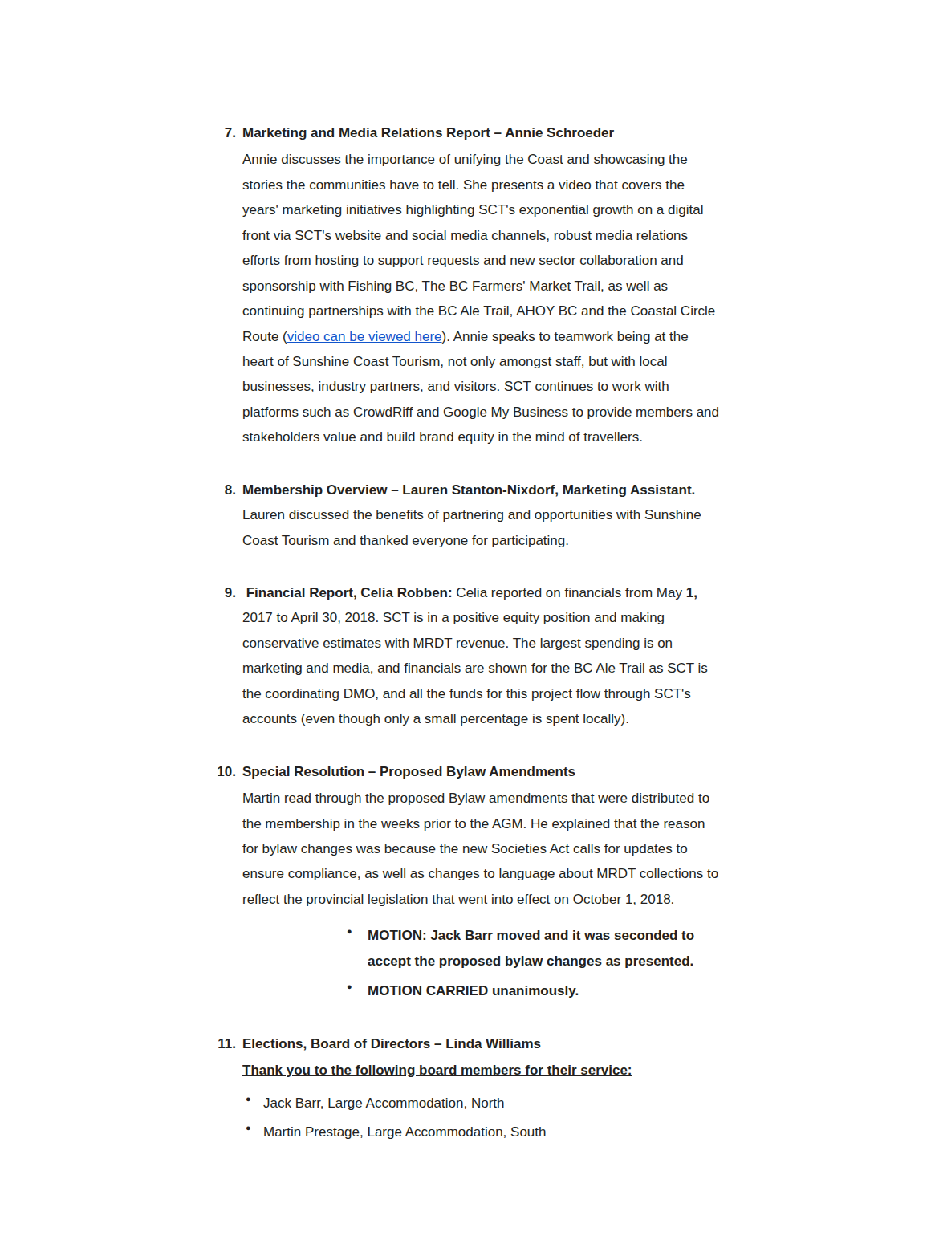7.
Marketing and Media Relations Report – Annie Schroeder
Annie discusses the importance of unifying the Coast and showcasing the stories the communities have to tell. She presents a video that covers the years' marketing initiatives highlighting SCT's exponential growth on a digital front via SCT's website and social media channels, robust media relations efforts from hosting to support requests and new sector collaboration and sponsorship with Fishing BC, The BC Farmers' Market Trail, as well as continuing partnerships with the BC Ale Trail, AHOY BC and the Coastal Circle Route (video can be viewed here). Annie speaks to teamwork being at the heart of Sunshine Coast Tourism, not only amongst staff, but with local businesses, industry partners, and visitors. SCT continues to work with platforms such as CrowdRiff and Google My Business to provide members and stakeholders value and build brand equity in the mind of travellers.
8.
Membership Overview – Lauren Stanton-Nixdorf, Marketing Assistant. Lauren discussed the benefits of partnering and opportunities with Sunshine Coast Tourism and thanked everyone for participating.
9.
Financial Report, Celia Robben: Celia reported on financials from May 1, 2017 to April 30, 2018. SCT is in a positive equity position and making conservative estimates with MRDT revenue. The largest spending is on marketing and media, and financials are shown for the BC Ale Trail as SCT is the coordinating DMO, and all the funds for this project flow through SCT's accounts (even though only a small percentage is spent locally).
10.
Special Resolution – Proposed Bylaw Amendments
Martin read through the proposed Bylaw amendments that were distributed to the membership in the weeks prior to the AGM. He explained that the reason for bylaw changes was because the new Societies Act calls for updates to ensure compliance, as well as changes to language about MRDT collections to reflect the provincial legislation that went into effect on October 1, 2018.
MOTION: Jack Barr moved and it was seconded to accept the proposed bylaw changes as presented.
MOTION CARRIED unanimously.
11.
Elections, Board of Directors – Linda Williams
Thank you to the following board members for their service:
Jack Barr, Large Accommodation, North
Martin Prestage, Large Accommodation, South